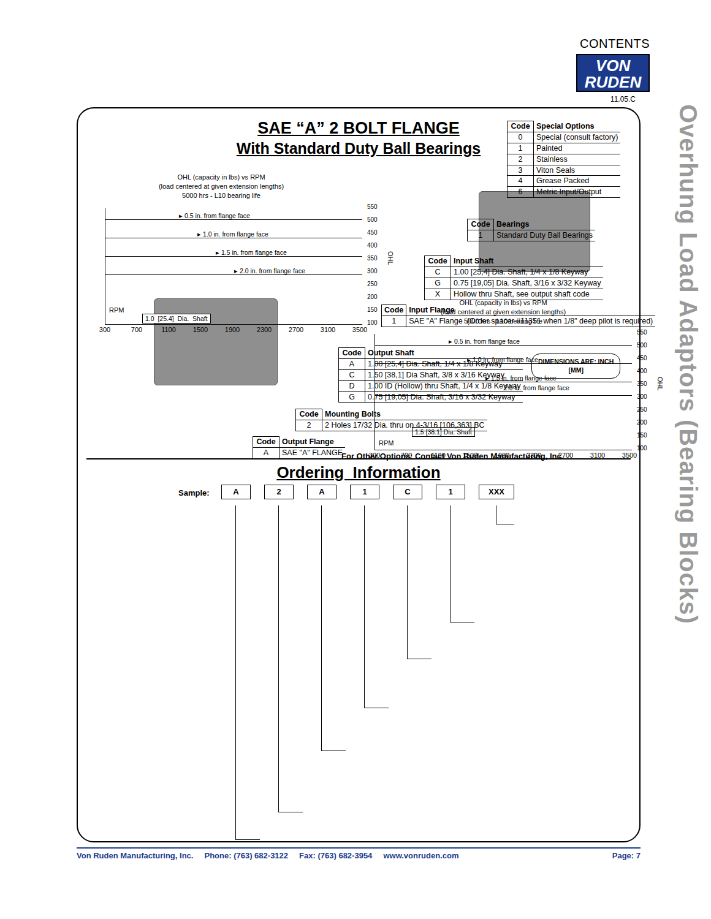CONTENTS
VON RUDEN
Overhung Load Adaptors (Bearing Blocks)
11.05.C
SAE “A” 2 BOLT FLANGE With Standard Duty Ball Bearings
OHL (capacity in lbs) vs RPM
(load centered at given extension lengths)
5000 hrs - L10 bearing life
▸ 0.5 in. from flange face
▸ 1.0 in. from flange face
▸ 1.5 in. from flange face
▸ 2.0 in. from flange face
550 500 450 400 350 300 250 200 150 100
OHL
RPM
1.0 [25.4] Dia. Shaft
300 700 1100 1500 1900 2300 2700 3100 3500
OHL (capacity in lbs) vs RPM
(load centered at given extension lengths)
5000 hrs - L10 bearing life
▸ 0.5 in. from flange face
▸ 1.0 in. from flange face
▸ 1.5 in. from flange face
2.0 in. from flange face
550 500 450 400 350 300 250 200 150 100
OHL
RPM
1.5 [38.1] Dia. Shaft
300 700 1100 1500 1900 2300 2700 3100 3500
Ordering Information
Sample: A 2 A 1 C 1 XXX
| Code | Special Options |
| --- | --- |
| 0 | Special (consult factory) |
| 1 | Painted |
| 2 | Stainless |
| 3 | Viton Seals |
| 4 | Grease Packed |
| 6 | Metric Input/Output |
| Code | Bearings |
| --- | --- |
| 1 | Standard Duty Ball Bearings |
| Code | Input Shaft |
| --- | --- |
| C | 1.00 [25,4] Dia. Shaft, 1/4 x 1/8 Keyway |
| G | 0.75 [19,05] Dia. Shaft, 3/16 x 3/32 Keyway |
| X | Hollow thru Shaft, see output shaft code |
| Code | Input Flange |
| --- | --- |
| 1 | SAE "A" Flange (Order spacer #11351 when 1/8" deep pilot is required) |
| Code | Output Shaft |
| --- | --- |
| A | 1.00 [25,4] Dia. Shaft, 1/4 x 1/8 Keyway |
| C | 1.50 [38,1] Dia Shaft, 3/8 x 3/16 Keyway |
| D | 1.00 ID (Hollow) thru Shaft, 1/4 x 1/8 Keyway |
| G | 0.75 [19,05] Dia. Shaft, 3/16 x 3/32 Keyway |
| Code | Mounting Bolts |
| --- | --- |
| 2 | 2 Holes 17/32 Dia. thru on 4-3/16 [106,363] BC |
| Code | Output Flange |
| --- | --- |
| A | SAE "A" FLANGE |
DIMENSIONS ARE: INCH
[MM]
For Other Options: Contact Von Ruden Manufacturing, Inc.
Von Ruden Manufacturing, Inc. Phone: (763) 682-3122 Fax: (763) 682-3954 www.vonruden.com
Page: 7